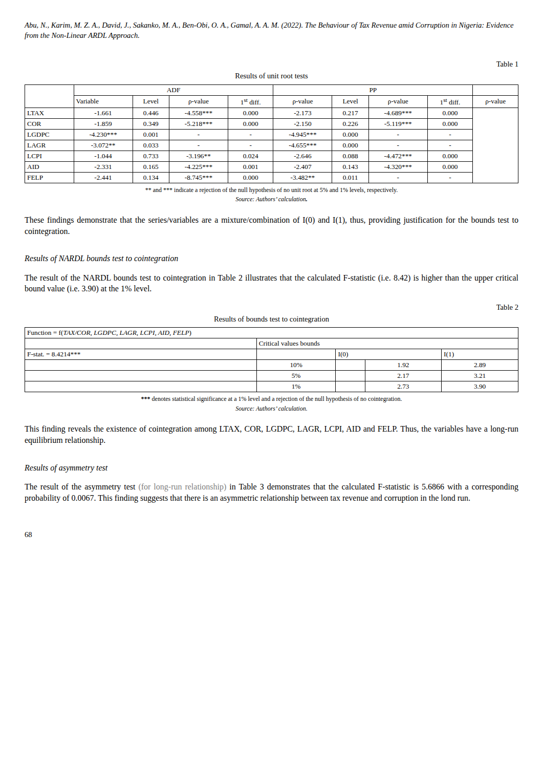Abu, N., Karim, M. Z. A., David, J., Sakanko, M. A., Ben-Obi, O. A., Gamal, A. A. M. (2022). The Behaviour of Tax Revenue amid Corruption in Nigeria: Evidence from the Non-Linear ARDL Approach.
Table 1
Results of unit root tests
| | ADF | PP |
| --- | --- | --- |
| Variable | Level | ρ-value | 1 st diff. | ρ-value | Level | ρ-value | 1 st diff. | ρ-value |
| LTAX | -1.661 | 0.446 | -4.558*** | 0.000 | -2.173 | 0.217 | -4.689*** | 0.000 |
| COR | -1.859 | 0.349 | -5.218*** | 0.000 | -2.150 | 0.226 | -5.119*** | 0.000 |
| LGDPC | -4.230*** | 0.001 | - | - | -4.945*** | 0.000 | - | - |
| LAGR | -3.072** | 0.033 | - | - | -4.655*** | 0.000 | - | - |
| LCPI | -1.044 | 0.733 | -3.196** | 0.024 | -2.646 | 0.088 | -4.472*** | 0.000 |
| AID | -2.331 | 0.165 | -4.225*** | 0.001 | -2.407 | 0.143 | -4.320*** | 0.000 |
| FELP | -2.441 | 0.134 | -8.745*** | 0.000 | -3.482** | 0.011 | - | - |
** and *** indicate a rejection of the null hypothesis of no unit root at 5% and 1% levels, respectively.
Source: Authors’ calculation.
These findings demonstrate that the series/variables are a mixture/combination of I(0) and I(1), thus, providing justification for the bounds test to cointegration.
Results of NARDL bounds test to cointegration
The result of the NARDL bounds test to cointegration in Table 2 illustrates that the calculated F-statistic (i.e. 8.42) is higher than the upper critical bound value (i.e. 3.90) at the 1% level.
Table 2
Results of bounds test to cointegration
| Function = f( TAX/COR, LGDPC, LAGR, LCPI, AID, FELP ) |
| | Critical values bounds |
| F-stat. = 8.4214*** | | I(0) | I(1) |
| | 10% | | 1.92 | 2.89 |
| | 5% | | 2.17 | 3.21 |
| | 1% | | 2.73 | 3.90 |
*** denotes statistical significance at a 1% level and a rejection of the null hypothesis of no cointegration.
Source: Authors’ calculation.
This finding reveals the existence of cointegration among LTAX, COR, LGDPC, LAGR, LCPI, AID and FELP. Thus, the variables have a long-run equilibrium relationship.
Results of asymmetry test
The result of the asymmetry test (for long-run relationship) in Table 3 demonstrates that the calculated F-statistic is 5.6866 with a corresponding probability of 0.0067. This finding suggests that there is an asymmetric relationship between tax revenue and corruption in the lond run.
68